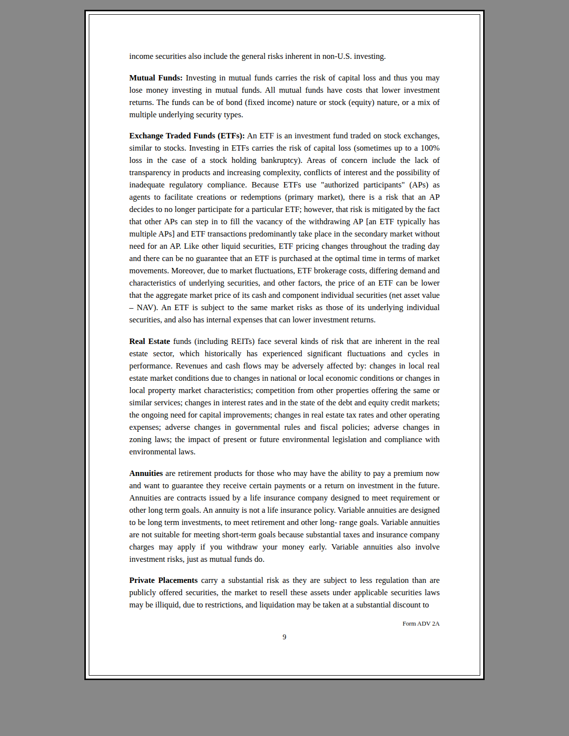income securities also include the general risks inherent in non-U.S. investing.
Mutual Funds: Investing in mutual funds carries the risk of capital loss and thus you may lose money investing in mutual funds. All mutual funds have costs that lower investment returns. The funds can be of bond (fixed income) nature or stock (equity) nature, or a mix of multiple underlying security types.
Exchange Traded Funds (ETFs): An ETF is an investment fund traded on stock exchanges, similar to stocks. Investing in ETFs carries the risk of capital loss (sometimes up to a 100% loss in the case of a stock holding bankruptcy). Areas of concern include the lack of transparency in products and increasing complexity, conflicts of interest and the possibility of inadequate regulatory compliance. Because ETFs use "authorized participants" (APs) as agents to facilitate creations or redemptions (primary market), there is a risk that an AP decides to no longer participate for a particular ETF; however, that risk is mitigated by the fact that other APs can step in to fill the vacancy of the withdrawing AP [an ETF typically has multiple APs] and ETF transactions predominantly take place in the secondary market without need for an AP. Like other liquid securities, ETF pricing changes throughout the trading day and there can be no guarantee that an ETF is purchased at the optimal time in terms of market movements. Moreover, due to market fluctuations, ETF brokerage costs, differing demand and characteristics of underlying securities, and other factors, the price of an ETF can be lower that the aggregate market price of its cash and component individual securities (net asset value – NAV). An ETF is subject to the same market risks as those of its underlying individual securities, and also has internal expenses that can lower investment returns.
Real Estate funds (including REITs) face several kinds of risk that are inherent in the real estate sector, which historically has experienced significant fluctuations and cycles in performance. Revenues and cash flows may be adversely affected by: changes in local real estate market conditions due to changes in national or local economic conditions or changes in local property market characteristics; competition from other properties offering the same or similar services; changes in interest rates and in the state of the debt and equity credit markets; the ongoing need for capital improvements; changes in real estate tax rates and other operating expenses; adverse changes in governmental rules and fiscal policies; adverse changes in zoning laws; the impact of present or future environmental legislation and compliance with environmental laws.
Annuities are retirement products for those who may have the ability to pay a premium now and want to guarantee they receive certain payments or a return on investment in the future. Annuities are contracts issued by a life insurance company designed to meet requirement or other long term goals. An annuity is not a life insurance policy. Variable annuities are designed to be long term investments, to meet retirement and other long- range goals. Variable annuities are not suitable for meeting short-term goals because substantial taxes and insurance company charges may apply if you withdraw your money early. Variable annuities also involve investment risks, just as mutual funds do.
Private Placements carry a substantial risk as they are subject to less regulation than are publicly offered securities, the market to resell these assets under applicable securities laws may be illiquid, due to restrictions, and liquidation may be taken at a substantial discount to
Form ADV 2A
9